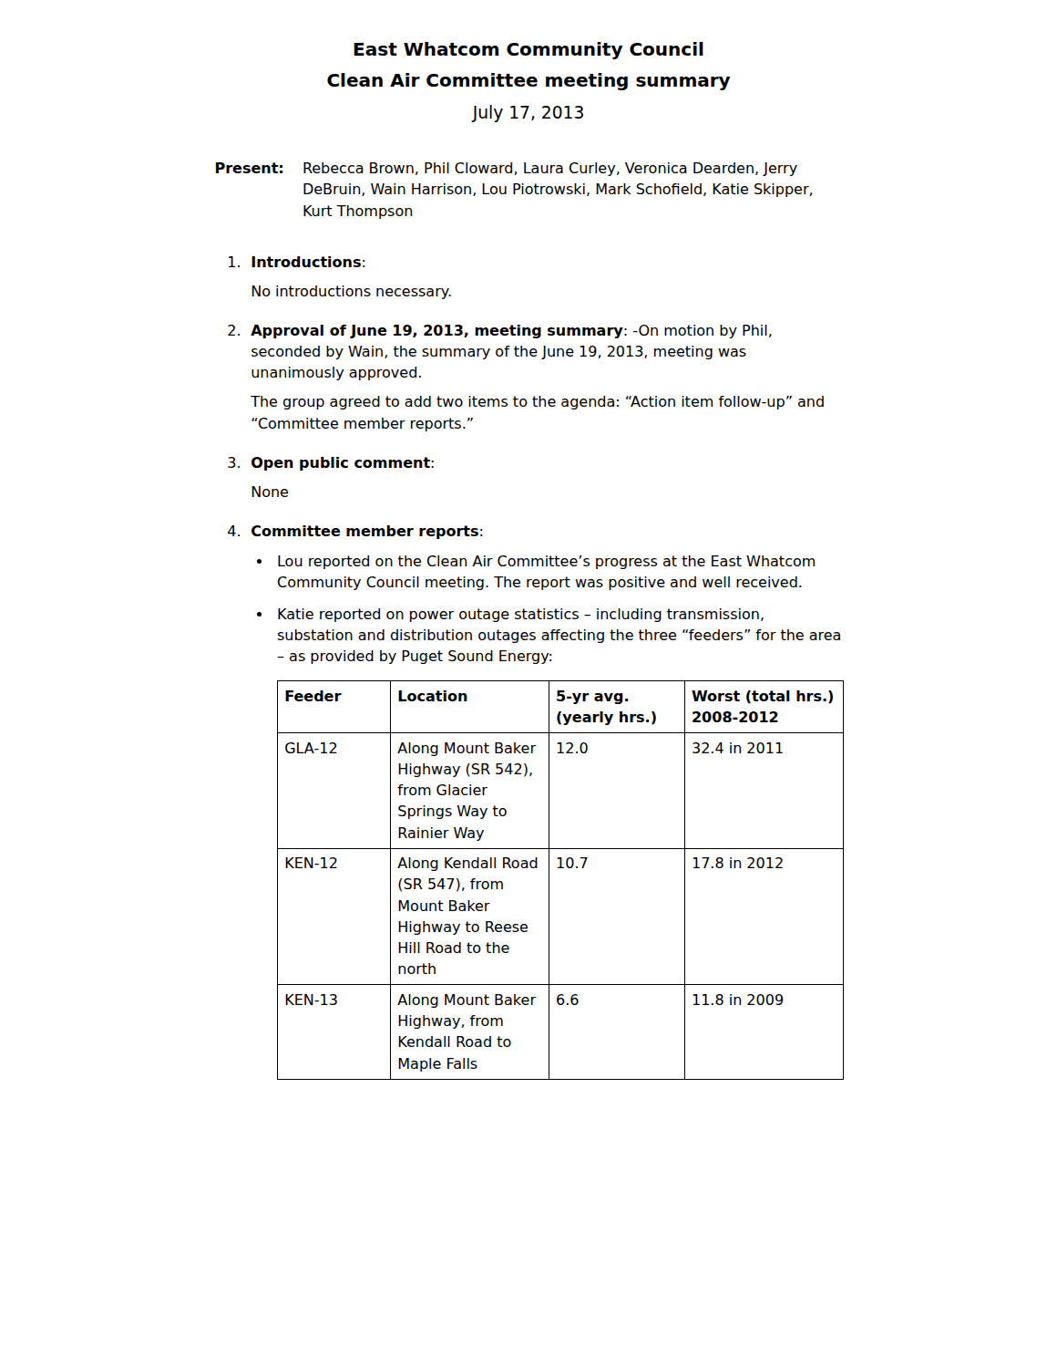East Whatcom Community Council
Clean Air Committee meeting summary
July 17, 2013
| Present: | Rebecca Brown, Phil Cloward, Laura Curley, Veronica Dearden, Jerry DeBruin, Wain Harrison, Lou Piotrowski, Mark Schofield, Katie Skipper, Kurt Thompson |
Introductions:
No introductions necessary.
Approval of June 19, 2013, meeting summary: -On motion by Phil, seconded by Wain, the summary of the June 19, 2013, meeting was unanimously approved.
The group agreed to add two items to the agenda: “Action item follow-up” and “Committee member reports.”
Open public comment:
None
Committee member reports:
Lou reported on the Clean Air Committee’s progress at the East Whatcom Community Council meeting. The report was positive and well received.
Katie reported on power outage statistics – including transmission, substation and distribution outages affecting the three “feeders” for the area – as provided by Puget Sound Energy:
| Feeder | Location | 5-yr avg. (yearly hrs.) | Worst (total hrs.) 2008-2012 |
| --- | --- | --- | --- |
| GLA-12 | Along Mount Baker Highway (SR 542), from Glacier Springs Way to Rainier Way | 12.0 | 32.4 in 2011 |
| KEN-12 | Along Kendall Road (SR 547), from Mount Baker Highway to Reese Hill Road to the north | 10.7 | 17.8 in 2012 |
| KEN-13 | Along Mount Baker Highway, from Kendall Road to Maple Falls | 6.6 | 11.8 in 2009 |